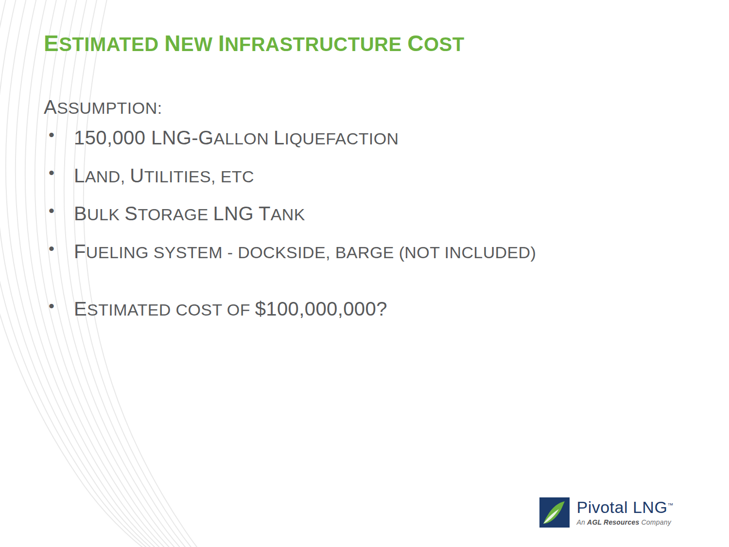ESTIMATED NEW INFRASTRUCTURE COST
ASSUMPTION:
150,000 LNG-GALLON LIQUEFACTION
LAND, UTILITIES, ETC
BULK STORAGE LNG TANK
FUELING SYSTEM - DOCKSIDE, BARGE (NOT INCLUDED)
ESTIMATED COST OF $100,000,000?
Pivotal LNG™
An AGL Resources Company